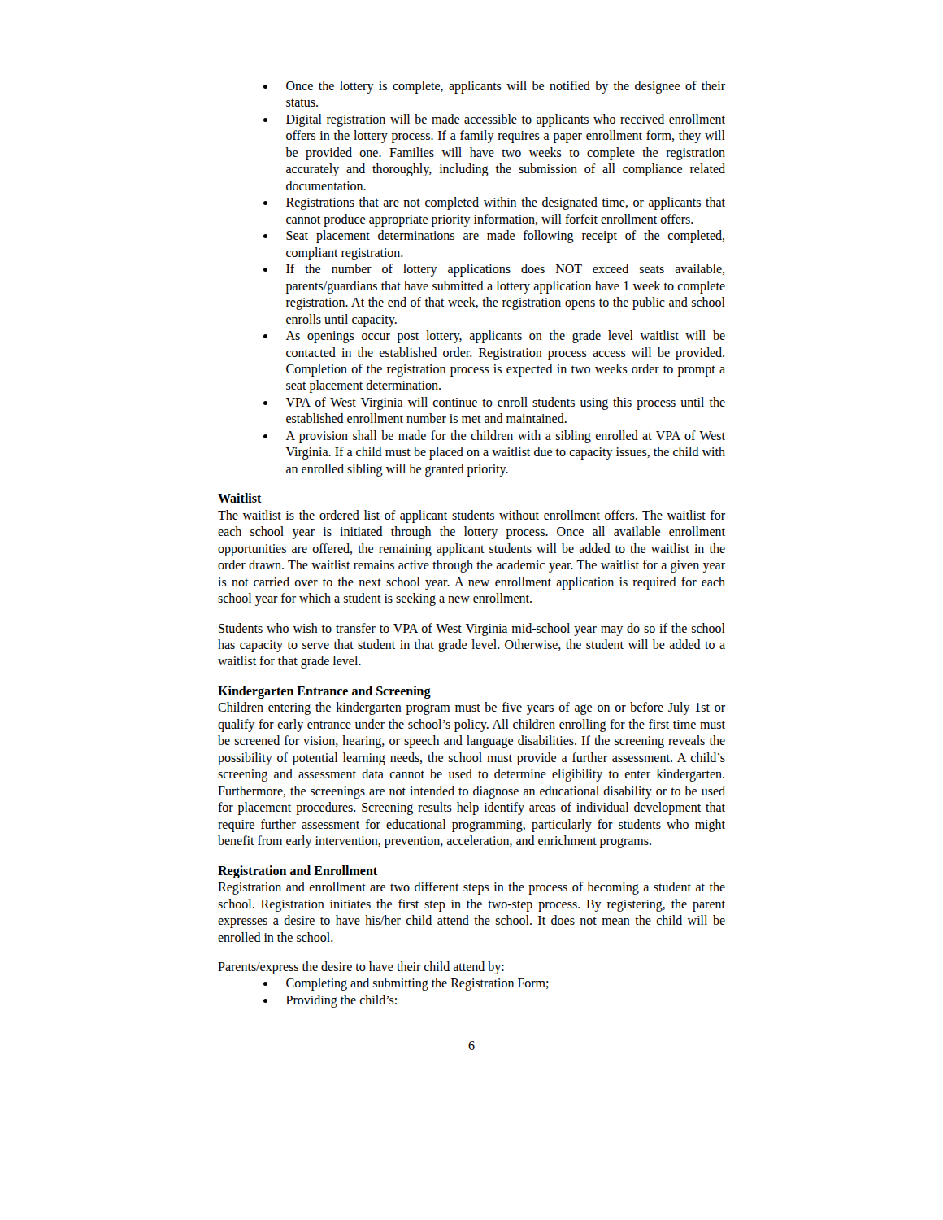Once the lottery is complete, applicants will be notified by the designee of their status.
Digital registration will be made accessible to applicants who received enrollment offers in the lottery process. If a family requires a paper enrollment form, they will be provided one. Families will have two weeks to complete the registration accurately and thoroughly, including the submission of all compliance related documentation.
Registrations that are not completed within the designated time, or applicants that cannot produce appropriate priority information, will forfeit enrollment offers.
Seat placement determinations are made following receipt of the completed, compliant registration.
If the number of lottery applications does NOT exceed seats available, parents/guardians that have submitted a lottery application have 1 week to complete registration. At the end of that week, the registration opens to the public and school enrolls until capacity.
As openings occur post lottery, applicants on the grade level waitlist will be contacted in the established order. Registration process access will be provided. Completion of the registration process is expected in two weeks order to prompt a seat placement determination.
VPA of West Virginia will continue to enroll students using this process until the established enrollment number is met and maintained.
A provision shall be made for the children with a sibling enrolled at VPA of West Virginia. If a child must be placed on a waitlist due to capacity issues, the child with an enrolled sibling will be granted priority.
Waitlist
The waitlist is the ordered list of applicant students without enrollment offers. The waitlist for each school year is initiated through the lottery process. Once all available enrollment opportunities are offered, the remaining applicant students will be added to the waitlist in the order drawn. The waitlist remains active through the academic year. The waitlist for a given year is not carried over to the next school year. A new enrollment application is required for each school year for which a student is seeking a new enrollment.
Students who wish to transfer to VPA of West Virginia mid-school year may do so if the school has capacity to serve that student in that grade level. Otherwise, the student will be added to a waitlist for that grade level.
Kindergarten Entrance and Screening
Children entering the kindergarten program must be five years of age on or before July 1st or qualify for early entrance under the school’s policy. All children enrolling for the first time must be screened for vision, hearing, or speech and language disabilities. If the screening reveals the possibility of potential learning needs, the school must provide a further assessment. A child’s screening and assessment data cannot be used to determine eligibility to enter kindergarten. Furthermore, the screenings are not intended to diagnose an educational disability or to be used for placement procedures. Screening results help identify areas of individual development that require further assessment for educational programming, particularly for students who might benefit from early intervention, prevention, acceleration, and enrichment programs.
Registration and Enrollment
Registration and enrollment are two different steps in the process of becoming a student at the school. Registration initiates the first step in the two-step process. By registering, the parent expresses a desire to have his/her child attend the school. It does not mean the child will be enrolled in the school.
Parents/express the desire to have their child attend by:
Completing and submitting the Registration Form;
Providing the child’s:
6